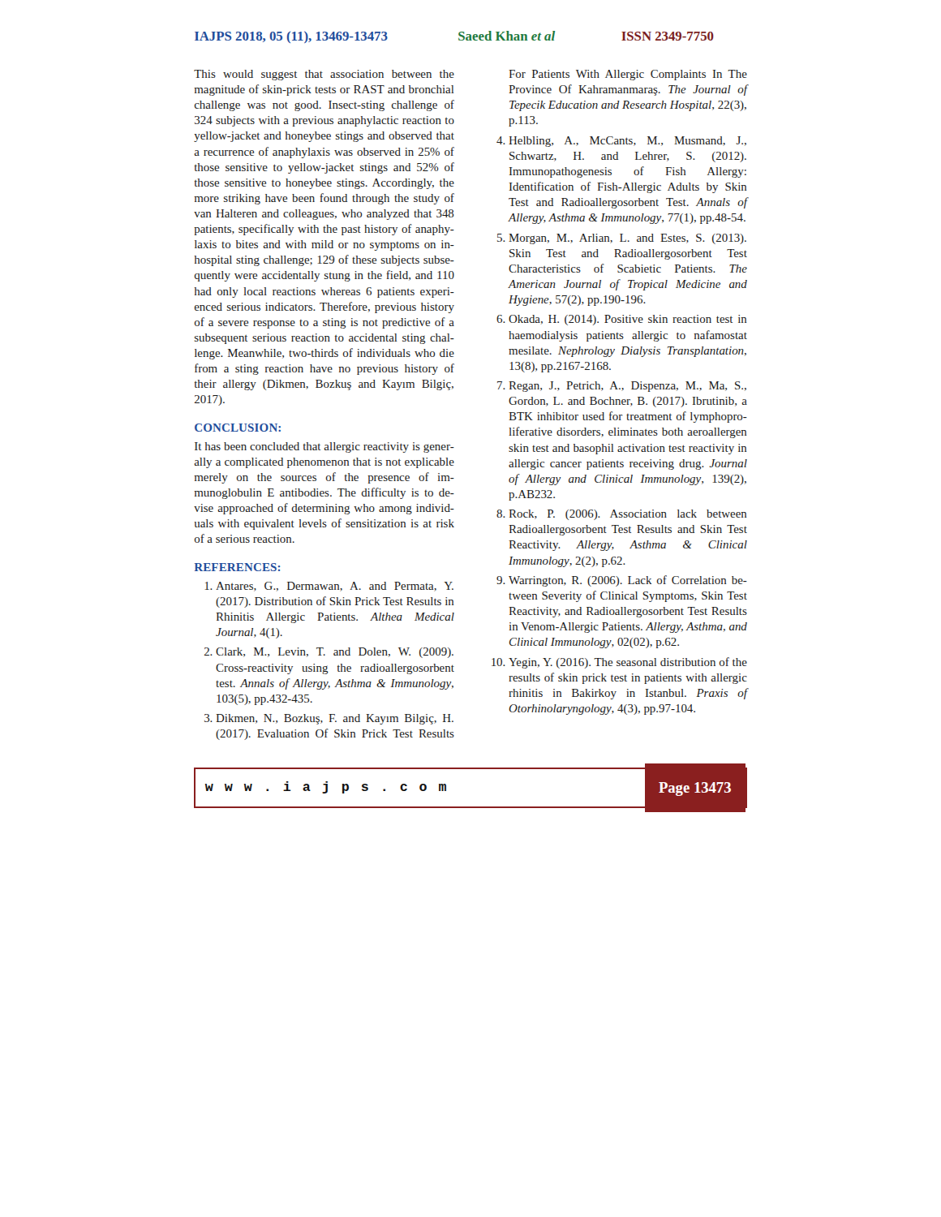IAJPS 2018, 05 (11), 13469-13473 Saeed Khan et al ISSN 2349-7750
This would suggest that association between the magnitude of skin-prick tests or RAST and bronchial challenge was not good. Insect-sting challenge of 324 subjects with a previous anaphylactic reaction to yellow-jacket and honeybee stings and observed that a recurrence of anaphylaxis was observed in 25% of those sensitive to yellow-jacket stings and 52% of those sensitive to honeybee stings. Accordingly, the more striking have been found through the study of van Halteren and colleagues, who analyzed that 348 patients, specifically with the past history of anaphylaxis to bites and with mild or no symptoms on in-hospital sting challenge; 129 of these subjects subsequently were accidentally stung in the field, and 110 had only local reactions whereas 6 patients experienced serious indicators. Therefore, previous history of a severe response to a sting is not predictive of a subsequent serious reaction to accidental sting challenge. Meanwhile, two-thirds of individuals who die from a sting reaction have no previous history of their allergy (Dikmen, Bozkuş and Kayım Bilgiç, 2017).
CONCLUSION:
It has been concluded that allergic reactivity is generally a complicated phenomenon that is not explicable merely on the sources of the presence of immunoglobulin E antibodies. The difficulty is to devise approached of determining who among individuals with equivalent levels of sensitization is at risk of a serious reaction.
REFERENCES:
Antares, G., Dermawan, A. and Permata, Y. (2017). Distribution of Skin Prick Test Results in Rhinitis Allergic Patients. Althea Medical Journal, 4(1).
Clark, M., Levin, T. and Dolen, W. (2009). Cross-reactivity using the radioallergosorbent test. Annals of Allergy, Asthma & Immunology, 103(5), pp.432-435.
Dikmen, N., Bozkuş, F. and Kayım Bilgiç, H. (2017). Evaluation Of Skin Prick Test Results For Patients With Allergic Complaints In The Province Of Kahramanmaraş. The Journal of Tepecik Education and Research Hospital, 22(3), p.113.
Helbling, A., McCants, M., Musmand, J., Schwartz, H. and Lehrer, S. (2012). Immunopathogenesis of Fish Allergy: Identification of Fish-Allergic Adults by Skin Test and Radioallergosorbent Test. Annals of Allergy, Asthma & Immunology, 77(1), pp.48-54.
Morgan, M., Arlian, L. and Estes, S. (2013). Skin Test and Radioallergosorbent Test Characteristics of Scabietic Patients. The American Journal of Tropical Medicine and Hygiene, 57(2), pp.190-196.
Okada, H. (2014). Positive skin reaction test in haemodialysis patients allergic to nafamostat mesilate. Nephrology Dialysis Transplantation, 13(8), pp.2167-2168.
Regan, J., Petrich, A., Dispenza, M., Ma, S., Gordon, L. and Bochner, B. (2017). Ibrutinib, a BTK inhibitor used for treatment of lymphoproliferative disorders, eliminates both aeroallergen skin test and basophil activation test reactivity in allergic cancer patients receiving drug. Journal of Allergy and Clinical Immunology, 139(2), p.AB232.
Rock, P. (2006). Association lack between Radioallergosorbent Test Results and Skin Test Reactivity. Allergy, Asthma & Clinical Immunology, 2(2), p.62.
Warrington, R. (2006). Lack of Correlation between Severity of Clinical Symptoms, Skin Test Reactivity, and Radioallergosorbent Test Results in Venom-Allergic Patients. Allergy, Asthma, and Clinical Immunology, 02(02), p.62.
Yegin, Y. (2016). The seasonal distribution of the results of skin prick test in patients with allergic rhinitis in Bakirkoy in Istanbul. Praxis of Otorhinolaryngology, 4(3), pp.97-104.
w w w . i a j p s . c o m
Page 13473